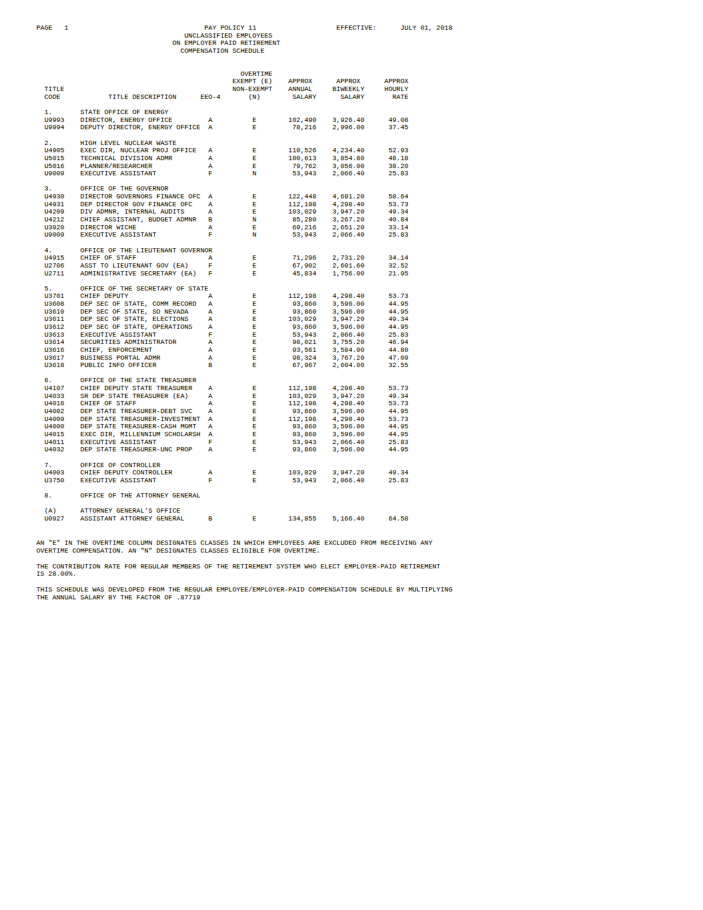PAGE   1                                  PAY POLICY 11                    EFFECTIVE:      JULY 01, 2018
                                     UNCLASSIFIED EMPLOYEES
                                  ON EMPLOYER PAID RETIREMENT
                                    COMPENSATION SCHEDULE


                                                   OVERTIME
                                                 EXEMPT (E)    APPROX      APPROX      APPROX
  TITLE                                          NON-EXEMPT    ANNUAL     BIWEEKLY     HOURLY
  CODE            TITLE DESCRIPTION      EEO-4       (N)        SALARY      SALARY       RATE

  1.       STATE OFFICE OF ENERGY
  U9993    DIRECTOR, ENERGY OFFICE         A          E        102,490    3,926.40      49.08
  U9994    DEPUTY DIRECTOR, ENERGY OFFICE  A          E         78,216    2,996.00      37.45

  2.       HIGH LEVEL NUCLEAR WASTE
  U4905    EXEC DIR, NUCLEAR PROJ OFFICE   A          E        110,526    4,234.40      52.93
  U5015    TECHNICAL DIVISION ADMR         A          E        100,613    3,854.80      48.18
  U5016    PLANNER/RESEARCHER              A          E         79,762    3,056.00      38.20
  U9009    EXECUTIVE ASSISTANT             F          N         53,943    2,066.40      25.83

  3.       OFFICE OF THE GOVERNOR
  U4930    DIRECTOR GOVERNORS FINANCE OFC  A          E        122,448    4,691.20      58.64
  U4931    DEP DIRECTOR GOV FINANCE OFC    A          E        112,198    4,298.40      53.73
  U4209    DIV ADMNR, INTERNAL AUDITS      A          E        103,029    3,947.20      49.34
  U4212    CHIEF ASSISTANT, BUDGET ADMNR   B          N         85,280    3,267.20      40.84
  U3920    DIRECTOR WICHE                  A          E         69,216    2,651.20      33.14
  U9009    EXECUTIVE ASSISTANT             F          N         53,943    2,066.40      25.83

  4.       OFFICE OF THE LIEUTENANT GOVERNOR
  U4915    CHIEF OF STAFF                  A          E         71,296    2,731.20      34.14
  U2706    ASST TO LIEUTENANT GOV (EA)     F          E         67,902    2,601.60      32.52
  U2711    ADMINISTRATIVE SECRETARY (EA)   F          E         45,834    1,756.00      21.95

  5.       OFFICE OF THE SECRETARY OF STATE
  U3701    CHIEF DEPUTY                    A          E        112,198    4,298.40      53.73
  U3608    DEP SEC OF STATE, COMM RECORD   A          E         93,860    3,596.00      44.95
  U3610    DEP SEC OF STATE, SO NEVADA     A          E         93,860    3,596.00      44.95
  U3611    DEP SEC OF STATE, ELECTIONS     A          E        103,029    3,947.20      49.34
  U3612    DEP SEC OF STATE, OPERATIONS    A          E         93,860    3,596.00      44.95
  U3613    EXECUTIVE ASSISTANT             F          E         53,943    2,066.40      25.83
  U3614    SECURITIES ADMINISTRATOR        A          E         98,021    3,755.20      46.94
  U3616    CHIEF, ENFORCEMENT              A          E         93,561    3,584.00      44.80
  U3617    BUSINESS PORTAL ADMR            A          E         98,324    3,767.20      47.09
  U3618    PUBLIC INFO OFFICER             B          E         67,967    2,604.00      32.55

  6.       OFFICE OF THE STATE TREASURER
  U4107    CHIEF DEPUTY STATE TREASURER    A          E        112,198    4,298.40      53.73
  U4033    SR DEP STATE TREASURER (EA)     A          E        103,029    3,947.20      49.34
  U4016    CHIEF OF STAFF                  A          E        112,198    4,298.40      53.73
  U4002    DEP STATE TREASURER-DEBT SVC    A          E         93,860    3,596.00      44.95
  U4009    DEP STATE TREASURER-INVESTMENT  A          E        112,198    4,298.40      53.73
  U4000    DEP STATE TREASURER-CASH MGMT   A          E         93,860    3,596.00      44.95
  U4015    EXEC DIR, MILLENNIUM SCHOLARSH  A          E         93,860    3,596.00      44.95
  U4011    EXECUTIVE ASSISTANT             F          E         53,943    2,066.40      25.83
  U4032    DEP STATE TREASURER-UNC PROP    A          E         93,860    3,596.00      44.95

  7.       OFFICE OF CONTROLLER
  U4003    CHIEF DEPUTY CONTROLLER         A          E        103,029    3,947.20      49.34
  U3750    EXECUTIVE ASSISTANT             F          E         53,943    2,066.40      25.83

  8.       OFFICE OF THE ATTORNEY GENERAL

  (A)      ATTORNEY GENERAL'S OFFICE
  U0927    ASSISTANT ATTORNEY GENERAL      B          E        134,855    5,166.40      64.58
AN "E" IN THE OVERTIME COLUMN DESIGNATES CLASSES IN WHICH EMPLOYEES ARE EXCLUDED FROM RECEIVING ANY OVERTIME COMPENSATION. AN "N" DESIGNATES CLASSES ELIGIBLE FOR OVERTIME.
THE CONTRIBUTION RATE FOR REGULAR MEMBERS OF THE RETIREMENT SYSTEM WHO ELECT EMPLOYER-PAID RETIREMENT IS 28.00%.
THIS SCHEDULE WAS DEVELOPED FROM THE REGULAR EMPLOYEE/EMPLOYER-PAID COMPENSATION SCHEDULE BY MULTIPLYING THE ANNUAL SALARY BY THE FACTOR OF .87719